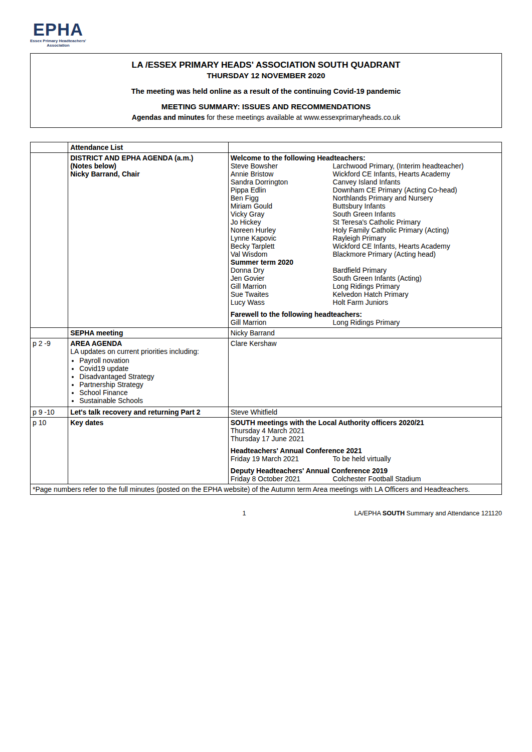EPHA
Essex Primary Headteachers'
Association
LA /ESSEX PRIMARY HEADS' ASSOCIATION SOUTH QUADRANT
THURSDAY 12 NOVEMBER 2020
The meeting was held online as a result of the continuing Covid-19 pandemic
MEETING SUMMARY: ISSUES AND RECOMMENDATIONS
Agendas and minutes for these meetings available at www.essexprimaryheads.co.uk
| | Attendance List | |
| | DISTRICT AND EPHA AGENDA (a.m.) (Notes below) Nicky Barrand, Chair | Welcome to the following Headteachers: / Steve Bowsher / Larchwood Primary, (Interim headteacher) / / Annie Bristow / Wickford CE Infants, Hearts Academy / / Sandra Dorrington / Canvey Island Infants / / Pippa Edlin / Downham CE Primary (Acting Co-head) / / Ben Figg / Northlands Primary and Nursery / / Miriam Gould / Buttsbury Infants / / Vicky Gray / South Green Infants / / Jo Hickey / St Teresa's Catholic Primary / / Noreen Hurley / Holy Family Catholic Primary (Acting) / / Lynne Kapovic / Rayleigh Primary / / Becky Tarplett / Wickford CE Infants, Hearts Academy / / Val Wisdom / Blackmore Primary (Acting head) / / Summer term 2020 / / / Donna Dry / Bardfield Primary / / Jen Govier / South Green Infants (Acting) / / Gill Marrion / Long Ridings Primary / / Sue Twaites / Kelvedon Hatch Primary / / Lucy Wass / Holt Farm Juniors / Farewell to the following headteachers: / Gill Marrion / Long Ridings Primary / |
| | SEPHA meeting | Nicky Barrand |
| p 2 -9 | AREA AGENDA LA updates on current priorities including: Payroll novation Covid19 update Disadvantaged Strategy Partnership Strategy School Finance Sustainable Schools | Clare Kershaw |
| p 9 -10 | Let's talk recovery and returning Part 2 | Steve Whitfield |
| p 10 | Key dates | SOUTH meetings with the Local Authority officers 2020/21 Thursday 4 March 2021 Thursday 17 June 2021 Headteachers' Annual Conference 2021 / Friday 19 March 2021 / To be held virtually / Deputy Headteachers' Annual Conference 2019 / Friday 8 October 2021 / Colchester Football Stadium / |
| *Page numbers refer to the full minutes (posted on the EPHA website) of the Autumn term Area meetings with LA Officers and Headteachers. |
1 LA/EPHA SOUTH Summary and Attendance 121120